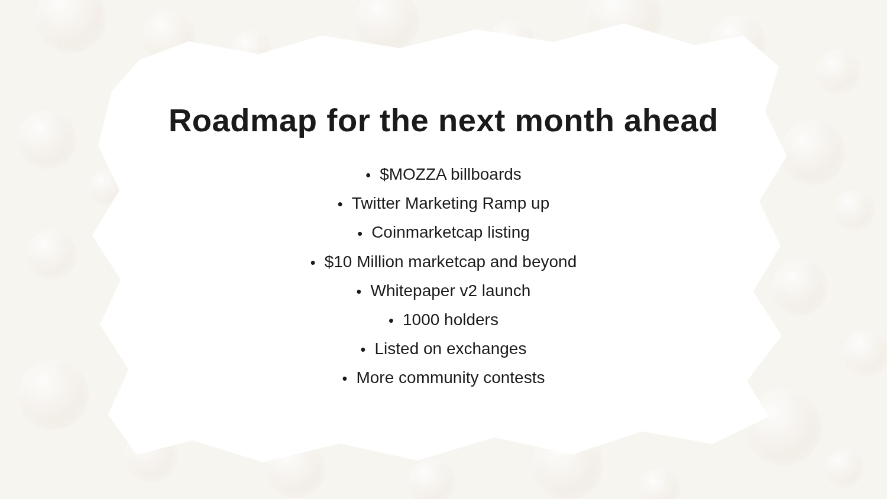Roadmap for the next month ahead
$MOZZA billboards
Twitter Marketing Ramp up
Coinmarketcap listing
$10 Million marketcap and beyond
Whitepaper v2 launch
1000 holders
Listed on exchanges
More community contests